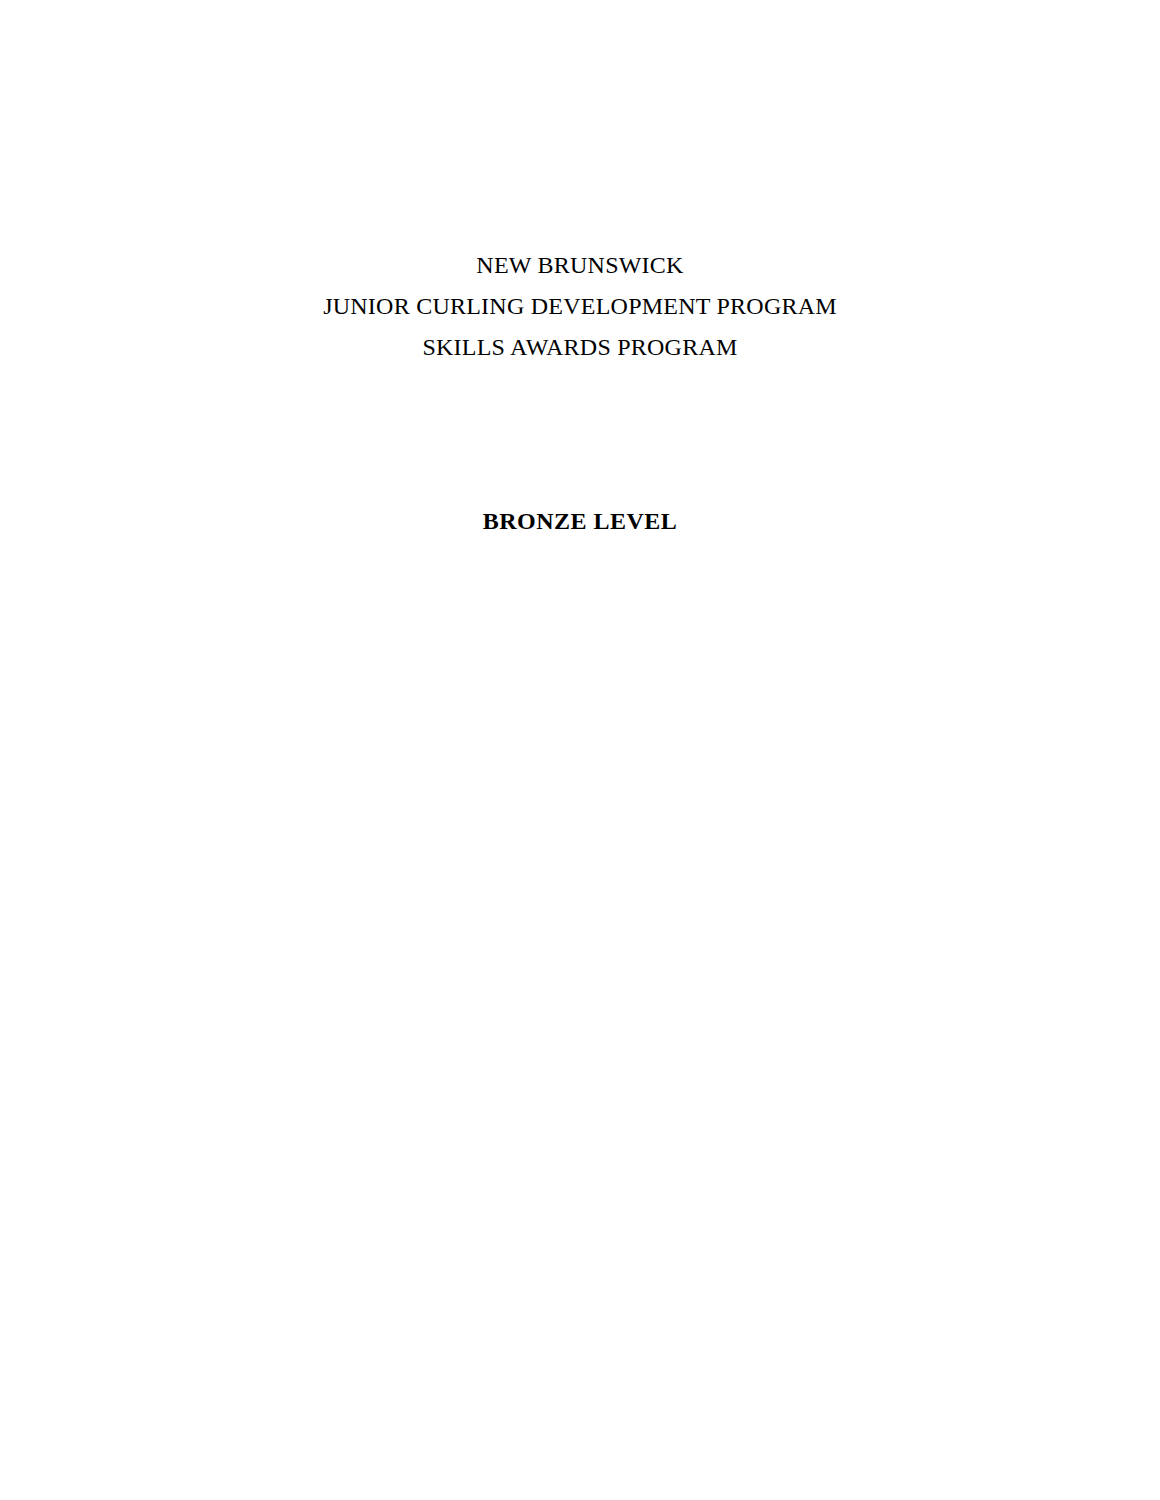NEW BRUNSWICK
JUNIOR CURLING DEVELOPMENT PROGRAM
SKILLS AWARDS PROGRAM
BRONZE LEVEL